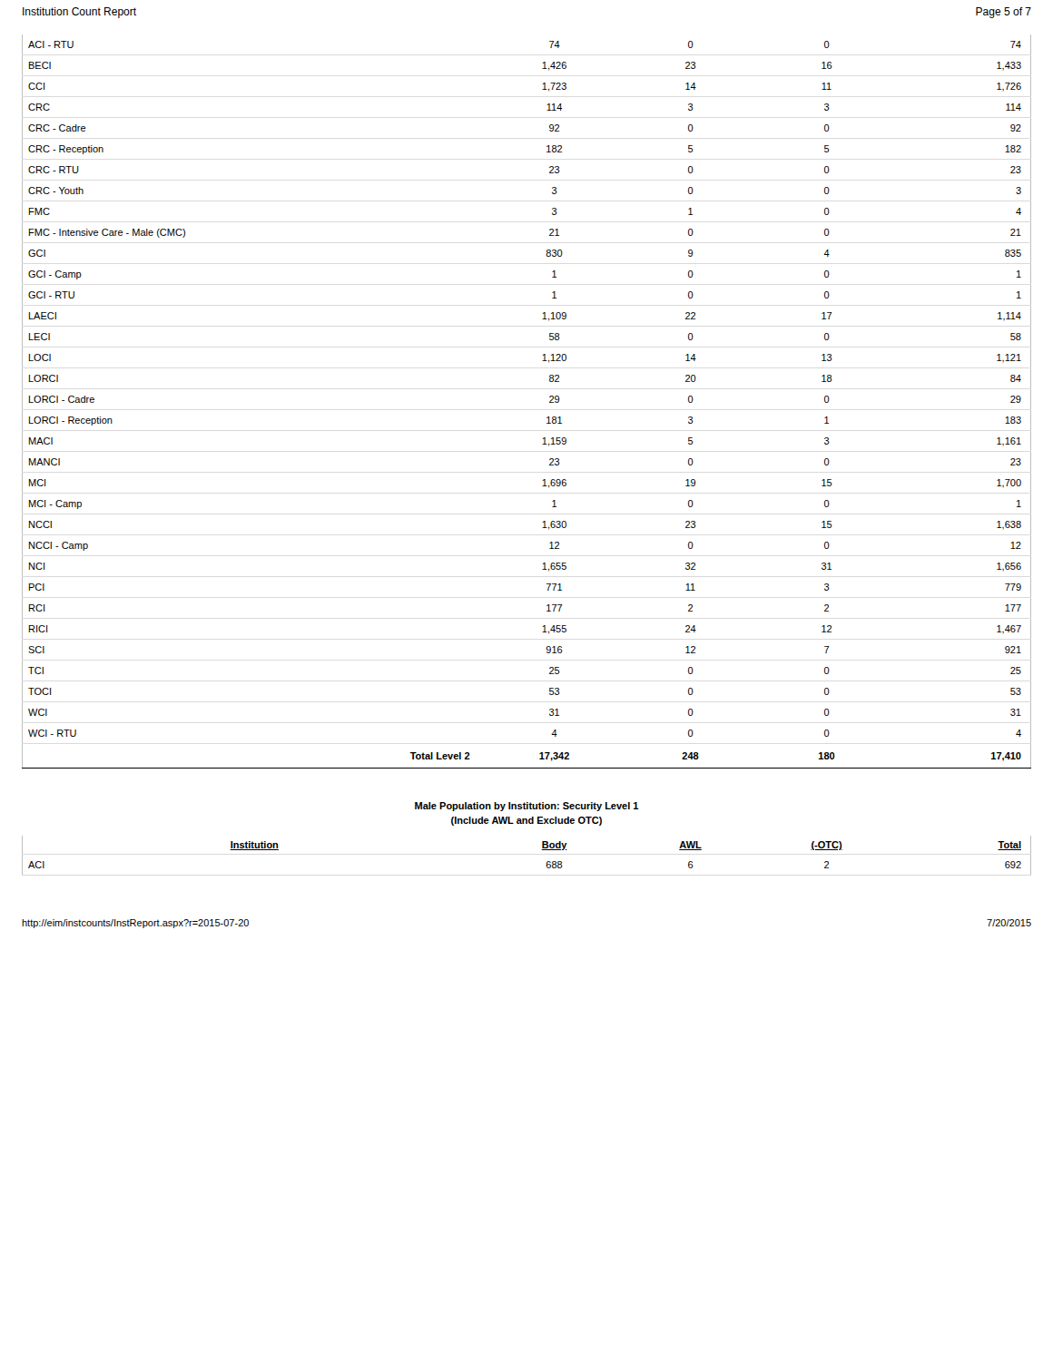Institution Count Report
Page 5 of 7
| ACI - RTU | 74 | 0 | 0 | 74 |
| BECI | 1,426 | 23 | 16 | 1,433 |
| CCI | 1,723 | 14 | 11 | 1,726 |
| CRC | 114 | 3 | 3 | 114 |
| CRC - Cadre | 92 | 0 | 0 | 92 |
| CRC - Reception | 182 | 5 | 5 | 182 |
| CRC - RTU | 23 | 0 | 0 | 23 |
| CRC - Youth | 3 | 0 | 0 | 3 |
| FMC | 3 | 1 | 0 | 4 |
| FMC - Intensive Care - Male (CMC) | 21 | 0 | 0 | 21 |
| GCI | 830 | 9 | 4 | 835 |
| GCI - Camp | 1 | 0 | 0 | 1 |
| GCI - RTU | 1 | 0 | 0 | 1 |
| LAECI | 1,109 | 22 | 17 | 1,114 |
| LECI | 58 | 0 | 0 | 58 |
| LOCI | 1,120 | 14 | 13 | 1,121 |
| LORCI | 82 | 20 | 18 | 84 |
| LORCI - Cadre | 29 | 0 | 0 | 29 |
| LORCI - Reception | 181 | 3 | 1 | 183 |
| MACI | 1,159 | 5 | 3 | 1,161 |
| MANCI | 23 | 0 | 0 | 23 |
| MCI | 1,696 | 19 | 15 | 1,700 |
| MCI - Camp | 1 | 0 | 0 | 1 |
| NCCI | 1,630 | 23 | 15 | 1,638 |
| NCCI - Camp | 12 | 0 | 0 | 12 |
| NCI | 1,655 | 32 | 31 | 1,656 |
| PCI | 771 | 11 | 3 | 779 |
| RCI | 177 | 2 | 2 | 177 |
| RICI | 1,455 | 24 | 12 | 1,467 |
| SCI | 916 | 12 | 7 | 921 |
| TCI | 25 | 0 | 0 | 25 |
| TOCI | 53 | 0 | 0 | 53 |
| WCI | 31 | 0 | 0 | 31 |
| WCI - RTU | 4 | 0 | 0 | 4 |
| Total Level 2 | 17,342 | 248 | 180 | 17,410 |
Male Population by Institution: Security Level 1
(Include AWL and Exclude OTC)
| Institution | Body | AWL | (-OTC) | Total |
| --- | --- | --- | --- | --- |
| ACI | 688 | 6 | 2 | 692 |
http://eim/instcounts/InstReport.aspx?r=2015-07-20
7/20/2015